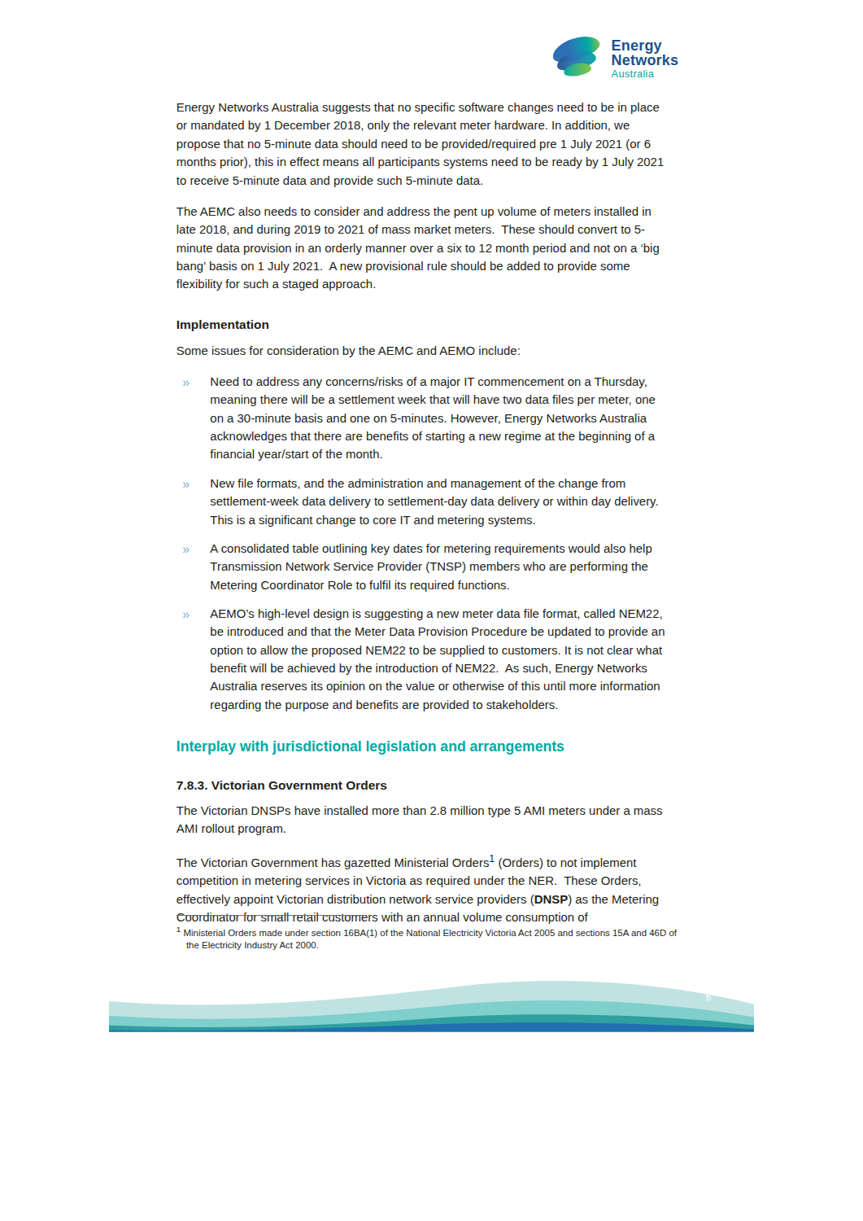Energy Networks Australia
Energy Networks Australia suggests that no specific software changes need to be in place or mandated by 1 December 2018, only the relevant meter hardware. In addition, we propose that no 5-minute data should need to be provided/required pre 1 July 2021 (or 6 months prior), this in effect means all participants systems need to be ready by 1 July 2021 to receive 5-minute data and provide such 5-minute data.
The AEMC also needs to consider and address the pent up volume of meters installed in late 2018, and during 2019 to 2021 of mass market meters. These should convert to 5-minute data provision in an orderly manner over a six to 12 month period and not on a ‘big bang’ basis on 1 July 2021. A new provisional rule should be added to provide some flexibility for such a staged approach.
Implementation
Some issues for consideration by the AEMC and AEMO include:
Need to address any concerns/risks of a major IT commencement on a Thursday, meaning there will be a settlement week that will have two data files per meter, one on a 30-minute basis and one on 5-minutes. However, Energy Networks Australia acknowledges that there are benefits of starting a new regime at the beginning of a financial year/start of the month.
New file formats, and the administration and management of the change from settlement-week data delivery to settlement-day data delivery or within day delivery. This is a significant change to core IT and metering systems.
A consolidated table outlining key dates for metering requirements would also help Transmission Network Service Provider (TNSP) members who are performing the Metering Coordinator Role to fulfil its required functions.
AEMO’s high-level design is suggesting a new meter data file format, called NEM22, be introduced and that the Meter Data Provision Procedure be updated to provide an option to allow the proposed NEM22 to be supplied to customers. It is not clear what benefit will be achieved by the introduction of NEM22. As such, Energy Networks Australia reserves its opinion on the value or otherwise of this until more information regarding the purpose and benefits are provided to stakeholders.
Interplay with jurisdictional legislation and arrangements
7.8.3. Victorian Government Orders
The Victorian DNSPs have installed more than 2.8 million type 5 AMI meters under a mass AMI rollout program.
The Victorian Government has gazetted Ministerial Orders1 (Orders) to not implement competition in metering services in Victoria as required under the NER. These Orders, effectively appoint Victorian distribution network service providers (DNSP) as the Metering Coordinator for small retail customers with an annual volume consumption of
1 Ministerial Orders made under section 16BA(1) of the National Electricity Victoria Act 2005 and sections 15A and 46D of the Electricity Industry Act 2000.
6